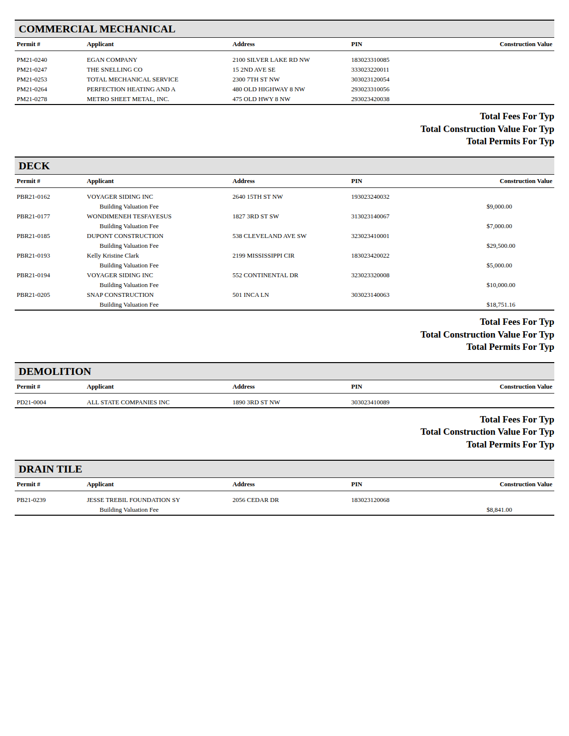COMMERCIAL MECHANICAL
| Permit # | Applicant | Address | PIN | Construction Value |
| --- | --- | --- | --- | --- |
| PM21-0240 | EGAN COMPANY | 2100 SILVER LAKE RD NW | 183023310085 | |
| PM21-0247 | THE SNELLING CO | 15 2ND AVE SE | 333023220011 | |
| PM21-0253 | TOTAL MECHANICAL SERVICE | 2300 7TH ST NW | 303023120054 | |
| PM21-0264 | PERFECTION HEATING AND A | 480 OLD HIGHWAY 8 NW | 293023310056 | |
| PM21-0278 | METRO SHEET METAL, INC. | 475 OLD HWY 8 NW | 293023420038 | |
Total Fees For Typ
Total Construction Value For Typ
Total Permits For Typ
DECK
| Permit # | Applicant | Address | PIN | Construction Value |
| --- | --- | --- | --- | --- |
| PBR21-0162 | VOYAGER SIDING INC | 2640 15TH ST NW | 193023240032 | |
| | Building Valuation Fee | | | $9,000.00 |
| PBR21-0177 | WONDIMENEH TESFAYESUS | 1827 3RD ST SW | 313023140067 | |
| | Building Valuation Fee | | | $7,000.00 |
| PBR21-0185 | DUPONT CONSTRUCTION | 538 CLEVELAND AVE SW | 323023410001 | |
| | Building Valuation Fee | | | $29,500.00 |
| PBR21-0193 | Kelly Kristine Clark | 2199 MISSISSIPPI CIR | 183023420022 | |
| | Building Valuation Fee | | | $5,000.00 |
| PBR21-0194 | VOYAGER SIDING INC | 552 CONTINENTAL DR | 323023320008 | |
| | Building Valuation Fee | | | $10,000.00 |
| PBR21-0205 | SNAP CONSTRUCTION | 501 INCA LN | 303023140063 | |
| | Building Valuation Fee | | | $18,751.16 |
Total Fees For Typ
Total Construction Value For Typ
Total Permits For Typ
DEMOLITION
| Permit # | Applicant | Address | PIN | Construction Value |
| --- | --- | --- | --- | --- |
| PD21-0004 | ALL STATE COMPANIES INC | 1890 3RD ST NW | 303023410089 | |
Total Fees For Typ
Total Construction Value For Typ
Total Permits For Typ
DRAIN TILE
| Permit # | Applicant | Address | PIN | Construction Value |
| --- | --- | --- | --- | --- |
| PB21-0239 | JESSE TREBIL FOUNDATION SY | 2056 CEDAR DR | 183023120068 | |
| | Building Valuation Fee | | | $8,841.00 |